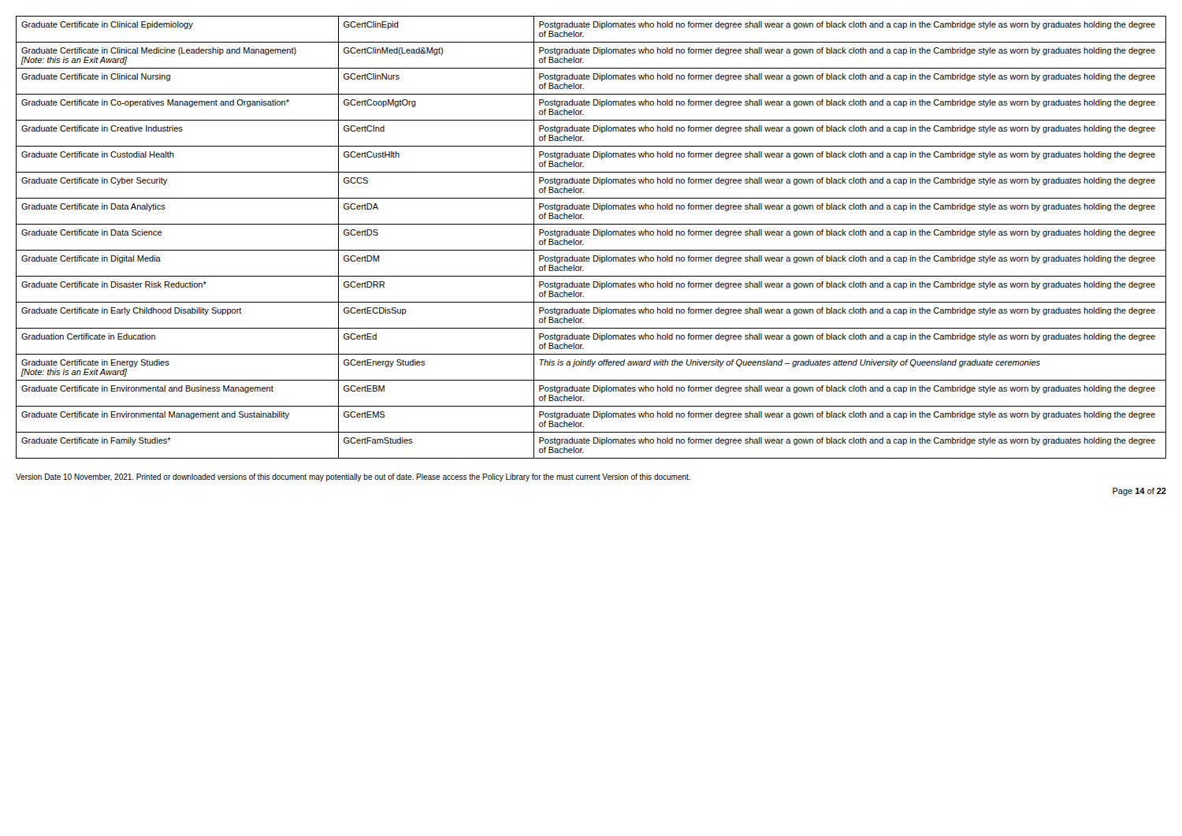| Graduate Certificate in Clinical Epidemiology | GCertClinEpid | Postgraduate Diplomates who hold no former degree shall wear a gown of black cloth and a cap in the Cambridge style as worn by graduates holding the degree of Bachelor. |
| Graduate Certificate in Clinical Medicine (Leadership and Management) [Note: this is an Exit Award] | GCertClinMed(Lead&Mgt) | Postgraduate Diplomates who hold no former degree shall wear a gown of black cloth and a cap in the Cambridge style as worn by graduates holding the degree of Bachelor. |
| Graduate Certificate in Clinical Nursing | GCertClinNurs | Postgraduate Diplomates who hold no former degree shall wear a gown of black cloth and a cap in the Cambridge style as worn by graduates holding the degree of Bachelor. |
| Graduate Certificate in Co-operatives Management and Organisation* | GCertCoopMgtOrg | Postgraduate Diplomates who hold no former degree shall wear a gown of black cloth and a cap in the Cambridge style as worn by graduates holding the degree of Bachelor. |
| Graduate Certificate in Creative Industries | GCertCInd | Postgraduate Diplomates who hold no former degree shall wear a gown of black cloth and a cap in the Cambridge style as worn by graduates holding the degree of Bachelor. |
| Graduate Certificate in Custodial Health | GCertCustHlth | Postgraduate Diplomates who hold no former degree shall wear a gown of black cloth and a cap in the Cambridge style as worn by graduates holding the degree of Bachelor. |
| Graduate Certificate in Cyber Security | GCCS | Postgraduate Diplomates who hold no former degree shall wear a gown of black cloth and a cap in the Cambridge style as worn by graduates holding the degree of Bachelor. |
| Graduate Certificate in Data Analytics | GCertDA | Postgraduate Diplomates who hold no former degree shall wear a gown of black cloth and a cap in the Cambridge style as worn by graduates holding the degree of Bachelor. |
| Graduate Certificate in Data Science | GCertDS | Postgraduate Diplomates who hold no former degree shall wear a gown of black cloth and a cap in the Cambridge style as worn by graduates holding the degree of Bachelor. |
| Graduate Certificate in Digital Media | GCertDM | Postgraduate Diplomates who hold no former degree shall wear a gown of black cloth and a cap in the Cambridge style as worn by graduates holding the degree of Bachelor. |
| Graduate Certificate in Disaster Risk Reduction* | GCertDRR | Postgraduate Diplomates who hold no former degree shall wear a gown of black cloth and a cap in the Cambridge style as worn by graduates holding the degree of Bachelor. |
| Graduate Certificate in Early Childhood Disability Support | GCertECDisSup | Postgraduate Diplomates who hold no former degree shall wear a gown of black cloth and a cap in the Cambridge style as worn by graduates holding the degree of Bachelor. |
| Graduation Certificate in Education | GCertEd | Postgraduate Diplomates who hold no former degree shall wear a gown of black cloth and a cap in the Cambridge style as worn by graduates holding the degree of Bachelor. |
| Graduate Certificate in Energy Studies [Note: this is an Exit Award] | GCertEnergy Studies | This is a jointly offered award with the University of Queensland – graduates attend University of Queensland graduate ceremonies |
| Graduate Certificate in Environmental and Business Management | GCertEBM | Postgraduate Diplomates who hold no former degree shall wear a gown of black cloth and a cap in the Cambridge style as worn by graduates holding the degree of Bachelor. |
| Graduate Certificate in Environmental Management and Sustainability | GCertEMS | Postgraduate Diplomates who hold no former degree shall wear a gown of black cloth and a cap in the Cambridge style as worn by graduates holding the degree of Bachelor. |
| Graduate Certificate in Family Studies* | GCertFamStudies | Postgraduate Diplomates who hold no former degree shall wear a gown of black cloth and a cap in the Cambridge style as worn by graduates holding the degree of Bachelor. |
Version Date 10 November, 2021. Printed or downloaded versions of this document may potentially be out of date. Please access the Policy Library for the must current Version of this document.
Page 14 of 22